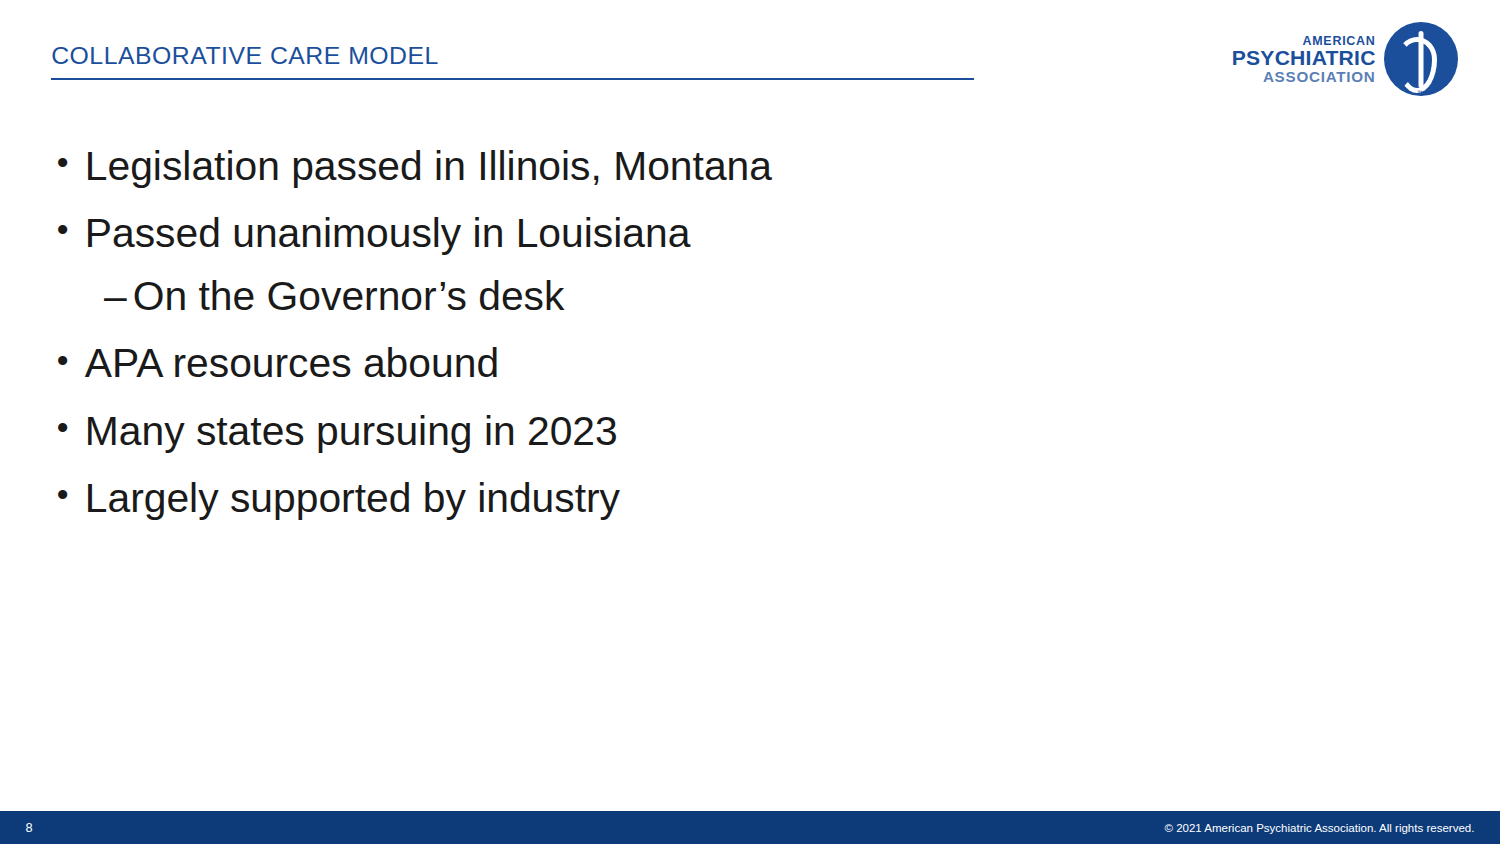Collaborative Care Model
AMERICAN PSYCHIATRIC ASSOCIATION
™
Legislation passed in Illinois, Montana
Passed unanimously in Louisiana
On the Governor’s desk
APA resources abound
Many states pursuing in 2023
Largely supported by industry
8 © 2021 American Psychiatric Association. All rights reserved.